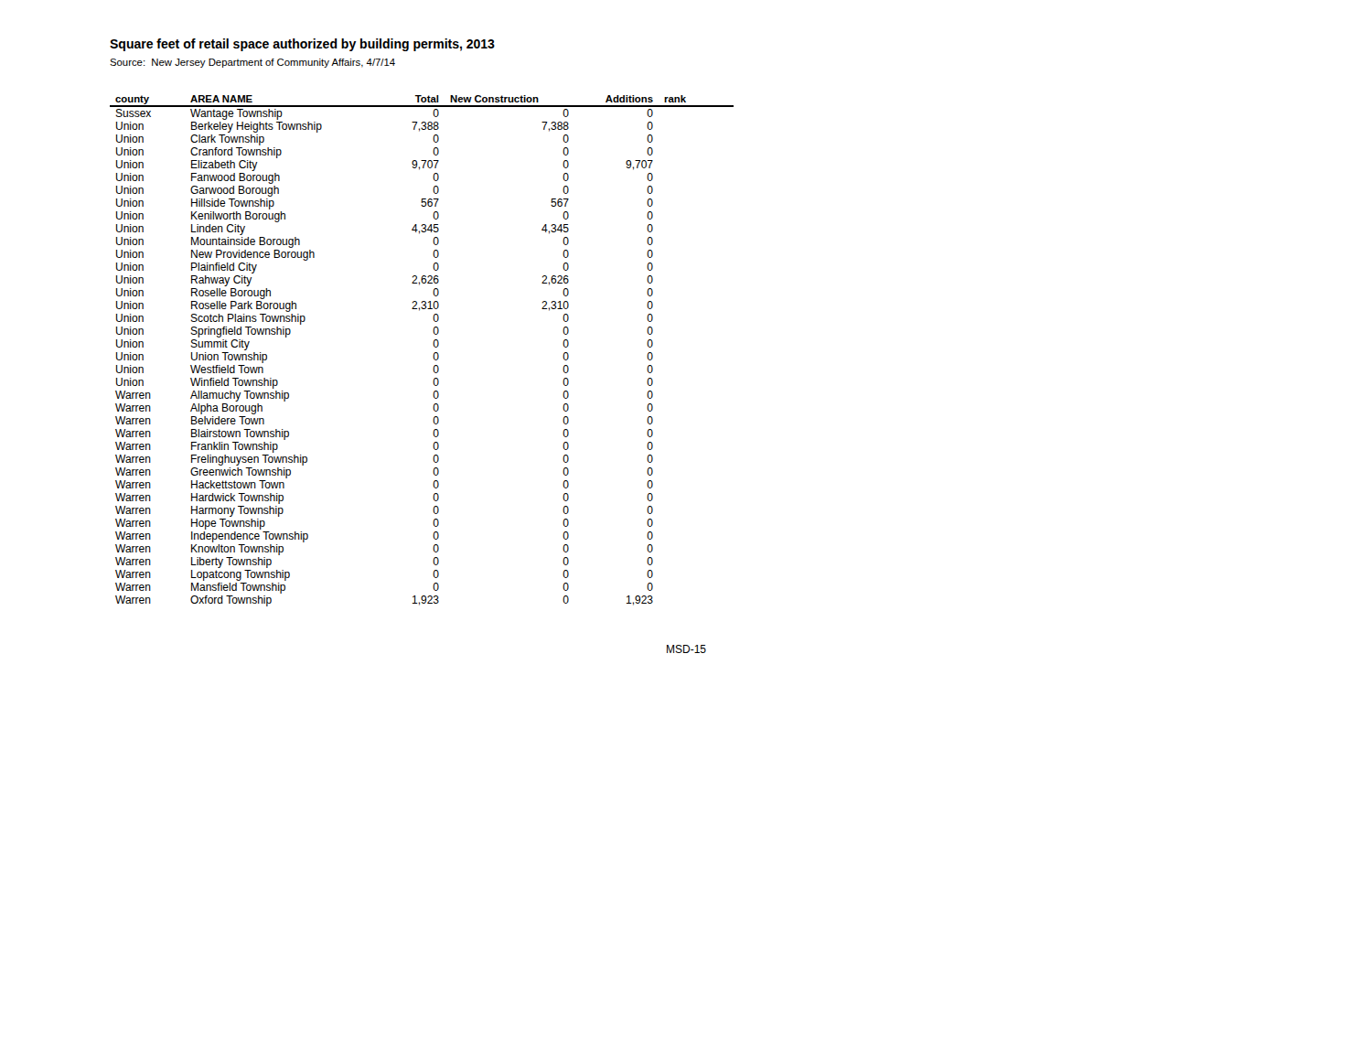Square feet of retail space authorized by building permits, 2013
Source: New Jersey Department of Community Affairs, 4/7/14
| county | AREA NAME | Total | New Construction | Additions | rank |
| --- | --- | --- | --- | --- | --- |
| Sussex | Wantage Township | 0 | 0 | 0 | |
| Union | Berkeley Heights Township | 7,388 | 7,388 | 0 | |
| Union | Clark Township | 0 | 0 | 0 | |
| Union | Cranford Township | 0 | 0 | 0 | |
| Union | Elizabeth City | 9,707 | 0 | 9,707 | |
| Union | Fanwood Borough | 0 | 0 | 0 | |
| Union | Garwood Borough | 0 | 0 | 0 | |
| Union | Hillside Township | 567 | 567 | 0 | |
| Union | Kenilworth Borough | 0 | 0 | 0 | |
| Union | Linden City | 4,345 | 4,345 | 0 | |
| Union | Mountainside Borough | 0 | 0 | 0 | |
| Union | New Providence Borough | 0 | 0 | 0 | |
| Union | Plainfield City | 0 | 0 | 0 | |
| Union | Rahway City | 2,626 | 2,626 | 0 | |
| Union | Roselle Borough | 0 | 0 | 0 | |
| Union | Roselle Park Borough | 2,310 | 2,310 | 0 | |
| Union | Scotch Plains Township | 0 | 0 | 0 | |
| Union | Springfield Township | 0 | 0 | 0 | |
| Union | Summit City | 0 | 0 | 0 | |
| Union | Union Township | 0 | 0 | 0 | |
| Union | Westfield Town | 0 | 0 | 0 | |
| Union | Winfield Township | 0 | 0 | 0 | |
| Warren | Allamuchy Township | 0 | 0 | 0 | |
| Warren | Alpha Borough | 0 | 0 | 0 | |
| Warren | Belvidere Town | 0 | 0 | 0 | |
| Warren | Blairstown Township | 0 | 0 | 0 | |
| Warren | Franklin Township | 0 | 0 | 0 | |
| Warren | Frelinghuysen Township | 0 | 0 | 0 | |
| Warren | Greenwich Township | 0 | 0 | 0 | |
| Warren | Hackettstown Town | 0 | 0 | 0 | |
| Warren | Hardwick Township | 0 | 0 | 0 | |
| Warren | Harmony Township | 0 | 0 | 0 | |
| Warren | Hope Township | 0 | 0 | 0 | |
| Warren | Independence Township | 0 | 0 | 0 | |
| Warren | Knowlton Township | 0 | 0 | 0 | |
| Warren | Liberty Township | 0 | 0 | 0 | |
| Warren | Lopatcong Township | 0 | 0 | 0 | |
| Warren | Mansfield Township | 0 | 0 | 0 | |
| Warren | Oxford Township | 1,923 | 0 | 1,923 | |
MSD-15